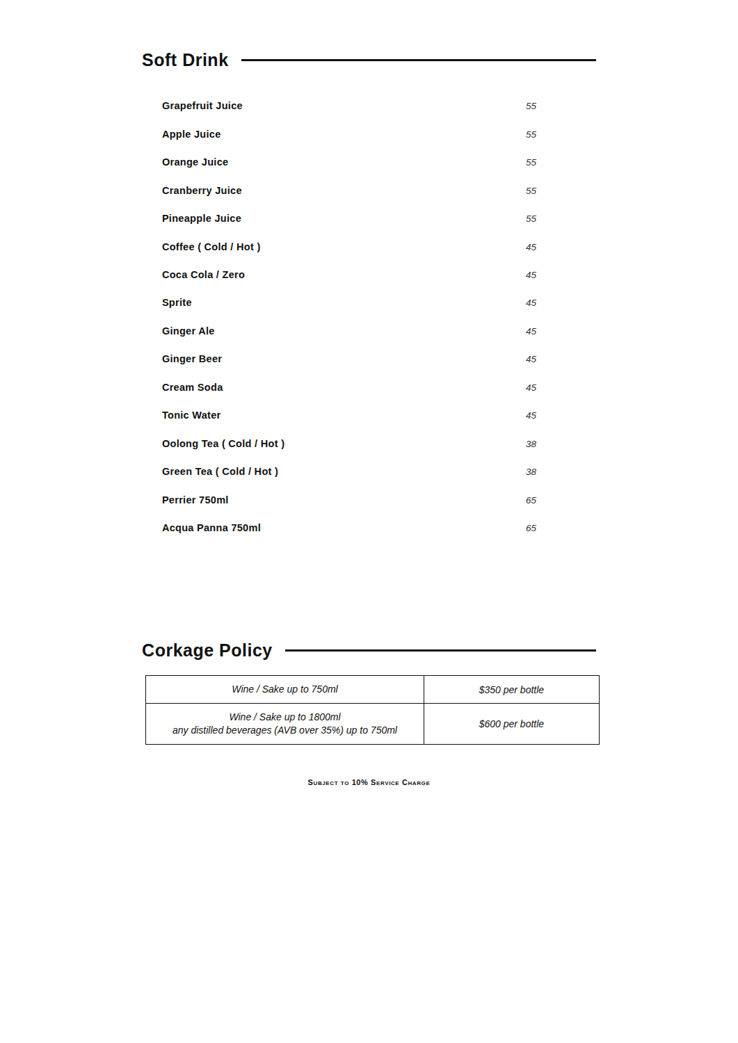Soft Drink
Grapefruit Juice 55
Apple Juice 55
Orange Juice 55
Cranberry Juice 55
Pineapple Juice 55
Coffee ( Cold / Hot ) 45
Coca Cola / Zero 45
Sprite 45
Ginger Ale 45
Ginger Beer 45
Cream Soda 45
Tonic Water 45
Oolong Tea ( Cold / Hot ) 38
Green Tea ( Cold / Hot ) 38
Perrier 750ml 65
Acqua Panna 750ml 65
Corkage Policy
| Wine / Sake up to 750ml | $350 per bottle |
| Wine / Sake up to 1800ml any distilled beverages (AVB over 35%) up to 750ml | $600 per bottle |
Subject to 10% Service Charge